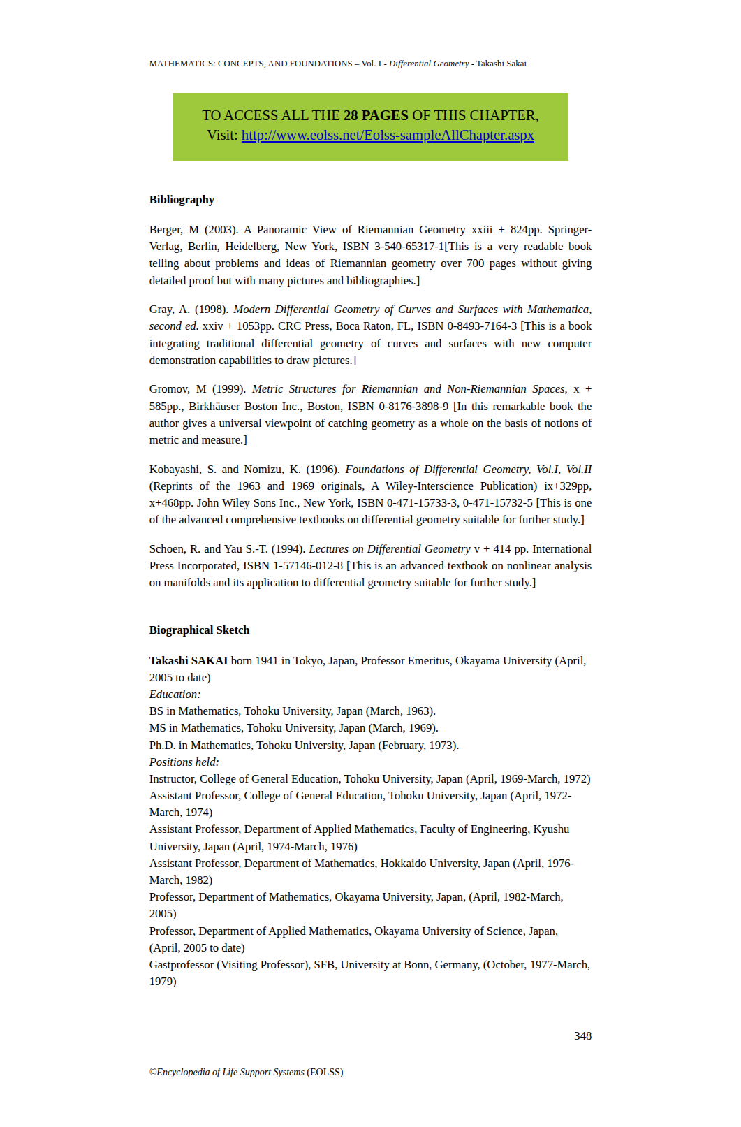MATHEMATICS: CONCEPTS, AND FOUNDATIONS – Vol. I - Differential Geometry - Takashi Sakai
TO ACCESS ALL THE 28 PAGES OF THIS CHAPTER,
Visit: http://www.eolss.net/Eolss-sampleAllChapter.aspx
Bibliography
Berger, M (2003). A Panoramic View of Riemannian Geometry xxiii + 824pp. Springer-Verlag, Berlin, Heidelberg, New York, ISBN 3-540-65317-1[This is a very readable book telling about problems and ideas of Riemannian geometry over 700 pages without giving detailed proof but with many pictures and bibliographies.]
Gray, A. (1998). Modern Differential Geometry of Curves and Surfaces with Mathematica, second ed. xxiv + 1053pp. CRC Press, Boca Raton, FL, ISBN 0-8493-7164-3 [This is a book integrating traditional differential geometry of curves and surfaces with new computer demonstration capabilities to draw pictures.]
Gromov, M (1999). Metric Structures for Riemannian and Non-Riemannian Spaces, x + 585pp., Birkhäuser Boston Inc., Boston, ISBN 0-8176-3898-9 [In this remarkable book the author gives a universal viewpoint of catching geometry as a whole on the basis of notions of metric and measure.]
Kobayashi, S. and Nomizu, K. (1996). Foundations of Differential Geometry, Vol.I, Vol.II (Reprints of the 1963 and 1969 originals, A Wiley-Interscience Publication) ix+329pp, x+468pp. John Wiley Sons Inc., New York, ISBN 0-471-15733-3, 0-471-15732-5 [This is one of the advanced comprehensive textbooks on differential geometry suitable for further study.]
Schoen, R. and Yau S.-T. (1994). Lectures on Differential Geometry v + 414 pp. International Press Incorporated, ISBN 1-57146-012-8 [This is an advanced textbook on nonlinear analysis on manifolds and its application to differential geometry suitable for further study.]
Biographical Sketch
Takashi SAKAI born 1941 in Tokyo, Japan, Professor Emeritus, Okayama University (April, 2005 to date)
Education:
BS in Mathematics, Tohoku University, Japan (March, 1963).
MS in Mathematics, Tohoku University, Japan (March, 1969).
Ph.D. in Mathematics, Tohoku University, Japan (February, 1973).
Positions held:
Instructor, College of General Education, Tohoku University, Japan (April, 1969-March, 1972)
Assistant Professor, College of General Education, Tohoku University, Japan (April, 1972-March, 1974)
Assistant Professor, Department of Applied Mathematics, Faculty of Engineering, Kyushu University, Japan (April, 1974-March, 1976)
Assistant Professor, Department of Mathematics, Hokkaido University, Japan (April, 1976-March, 1982)
Professor, Department of Mathematics, Okayama University, Japan, (April, 1982-March, 2005)
Professor, Department of Applied Mathematics, Okayama University of Science, Japan, (April, 2005 to date)
Gastprofessor (Visiting Professor), SFB, University at Bonn, Germany, (October, 1977-March, 1979)
348
©Encyclopedia of Life Support Systems (EOLSS)